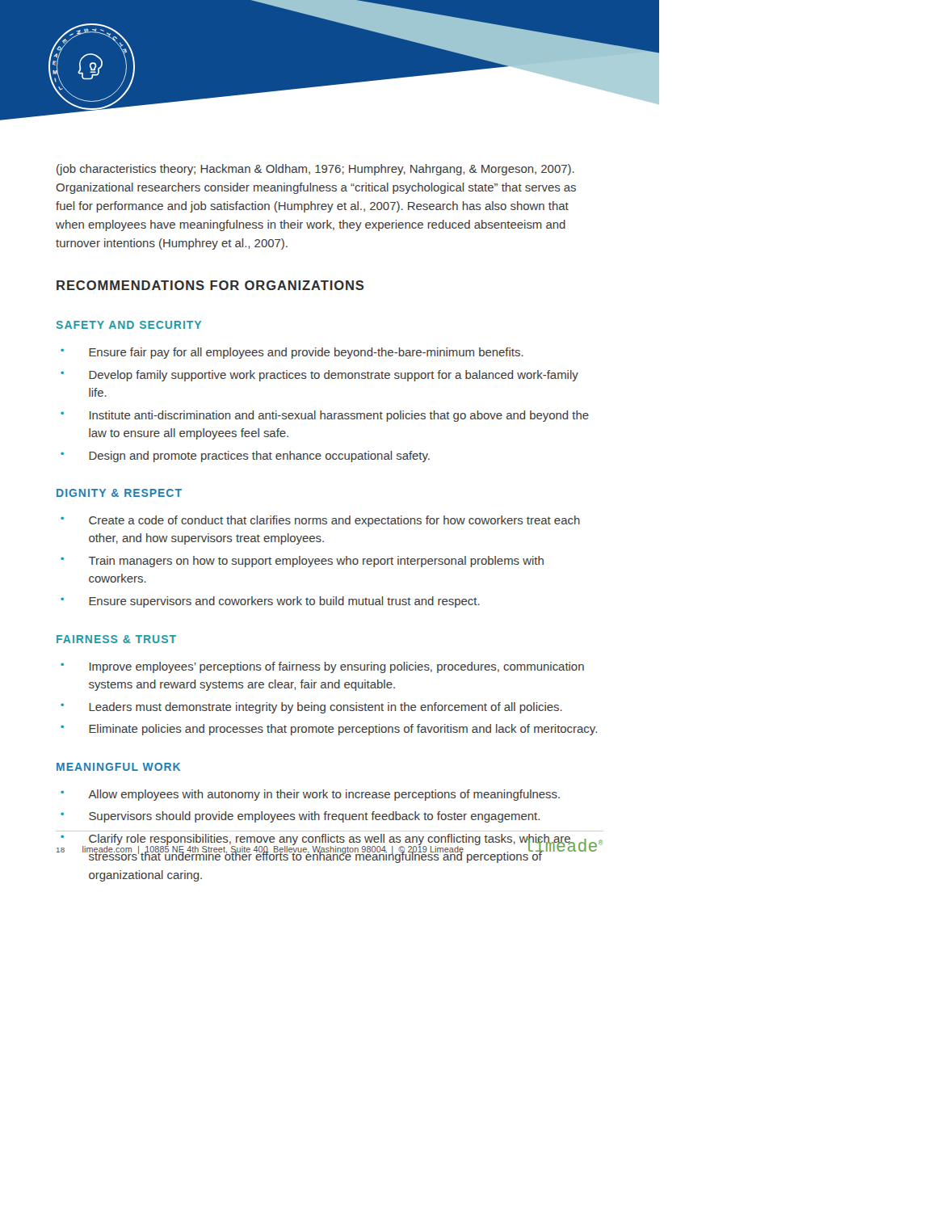L I M E A D E I N S T I T U T E
(job characteristics theory; Hackman & Oldham, 1976; Humphrey, Nahrgang, & Morgeson, 2007). Organizational researchers consider meaningfulness a “critical psychological state” that serves as fuel for performance and job satisfaction (Humphrey et al., 2007). Research has also shown that when employees have meaningfulness in their work, they experience reduced absenteeism and turnover intentions (Humphrey et al., 2007).
Recommendations for Organizations
Safety and Security
Ensure fair pay for all employees and provide beyond-the-bare-minimum benefits.
Develop family supportive work practices to demonstrate support for a balanced work-family life.
Institute anti-discrimination and anti-sexual harassment policies that go above and beyond the law to ensure all employees feel safe.
Design and promote practices that enhance occupational safety.
Dignity & Respect
Create a code of conduct that clarifies norms and expectations for how coworkers treat each other, and how supervisors treat employees.
Train managers on how to support employees who report interpersonal problems with coworkers.
Ensure supervisors and coworkers work to build mutual trust and respect.
Fairness & Trust
Improve employees’ perceptions of fairness by ensuring policies, procedures, communication systems and reward systems are clear, fair and equitable.
Leaders must demonstrate integrity by being consistent in the enforcement of all policies.
Eliminate policies and processes that promote perceptions of favoritism and lack of meritocracy.
Meaningful Work
Allow employees with autonomy in their work to increase perceptions of meaningfulness.
Supervisors should provide employees with frequent feedback to foster engagement.
Clarify role responsibilities, remove any conflicts as well as any conflicting tasks, which are stressors that undermine other efforts to enhance meaningfulness and perceptions of organizational caring.
18limeade.com | 10885 NE 4th Street, Suite 400 Bellevue, Washington 98004 | © 2019 Limeade
limeade®